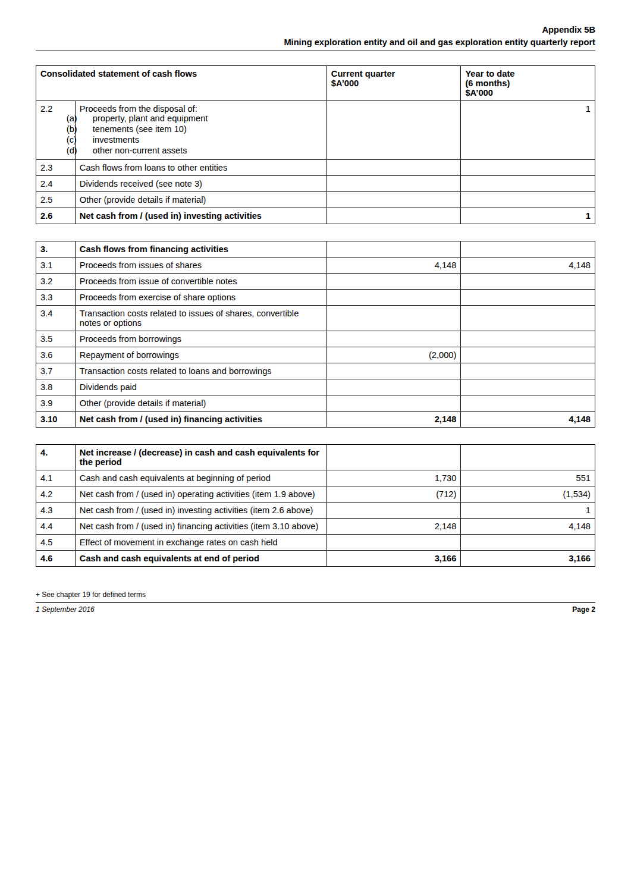Appendix 5B
Mining exploration entity and oil and gas exploration entity quarterly report
| Consolidated statement of cash flows | Current quarter $A’000 | Year to date (6 months) $A’000 |
| --- | --- | --- |
| 2.2 | Proceeds from the disposal of: (a) property, plant and equipment (b) tenements (see item 10) (c) investments (d) other non-current assets | | 1 |
| 2.3 | Cash flows from loans to other entities | | |
| 2.4 | Dividends received (see note 3) | | |
| 2.5 | Other (provide details if material) | | |
| 2.6 | Net cash from / (used in) investing activities | | 1 |
| 3. | Cash flows from financing activities | | |
| 3.1 | Proceeds from issues of shares | 4,148 | 4,148 |
| 3.2 | Proceeds from issue of convertible notes | | |
| 3.3 | Proceeds from exercise of share options | | |
| 3.4 | Transaction costs related to issues of shares, convertible notes or options | | |
| 3.5 | Proceeds from borrowings | | |
| 3.6 | Repayment of borrowings | (2,000) | |
| 3.7 | Transaction costs related to loans and borrowings | | |
| 3.8 | Dividends paid | | |
| 3.9 | Other (provide details if material) | | |
| 3.10 | Net cash from / (used in) financing activities | 2,148 | 4,148 |
| 4. | Net increase / (decrease) in cash and cash equivalents for the period | | |
| 4.1 | Cash and cash equivalents at beginning of period | 1,730 | 551 |
| 4.2 | Net cash from / (used in) operating activities (item 1.9 above) | (712) | (1,534) |
| 4.3 | Net cash from / (used in) investing activities (item 2.6 above) | | 1 |
| 4.4 | Net cash from / (used in) financing activities (item 3.10 above) | 2,148 | 4,148 |
| 4.5 | Effect of movement in exchange rates on cash held | | |
| 4.6 | Cash and cash equivalents at end of period | 3,166 | 3,166 |
+ See chapter 19 for defined terms
1 September 2016 Page 2